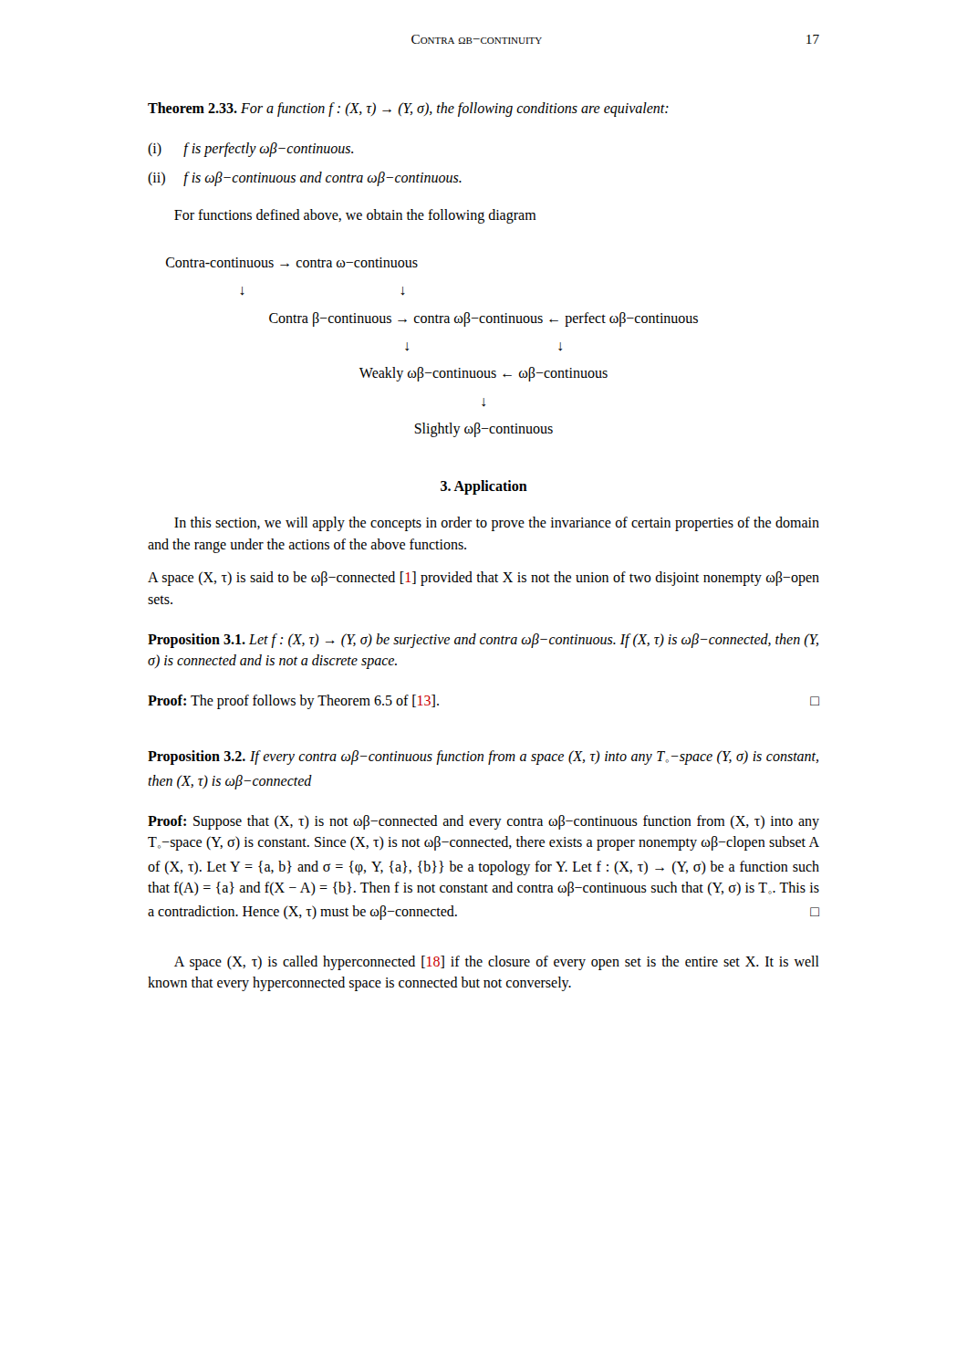Contra ωβ−continuity 17
Theorem 2.33. For a function f : (X, τ) → (Y, σ), the following conditions are equivalent:
(i) f is perfectly ωβ−continuous.
(ii) f is ωβ−continuous and contra ωβ−continuous.
For functions defined above, we obtain the following diagram
Contra-continuous → contra ω−continuous
↓↓
Contra β−continuous → contra ωβ−continuous ← perfect ωβ−continuous
↓↓
Weakly ωβ−continuous ← ωβ−continuous
↓
Slightly ωβ−continuous
3. Application
In this section, we will apply the concepts in order to prove the invariance of certain properties of the domain and the range under the actions of the above functions.
A space (X, τ) is said to be ωβ−connected [1] provided that X is not the union of two disjoint nonempty ωβ−open sets.
Proposition 3.1. Let f : (X, τ) → (Y, σ) be surjective and contra ωβ−continuous. If (X, τ) is ωβ−connected, then (Y, σ) is connected and is not a discrete space.
Proof: The proof follows by Theorem 6.5 of [13]. □
Proposition 3.2. If every contra ωβ−continuous function from a space (X, τ) into any T◦−space (Y, σ) is constant, then (X, τ) is ωβ−connected
Proof: Suppose that (X, τ) is not ωβ−connected and every contra ωβ−continuous function from (X, τ) into any T◦−space (Y, σ) is constant. Since (X, τ) is not ωβ−connected, there exists a proper nonempty ωβ−clopen subset A of (X, τ). Let Y = {a, b} and σ = {φ, Y, {a}, {b}} be a topology for Y. Let f : (X, τ) → (Y, σ) be a function such that f(A) = {a} and f(X − A) = {b}. Then f is not constant and contra ωβ−continuous such that (Y, σ) is T◦. This is a contradiction. Hence (X, τ) must be ωβ−connected. □
A space (X, τ) is called hyperconnected [18] if the closure of every open set is the entire set X. It is well known that every hyperconnected space is connected but not conversely.